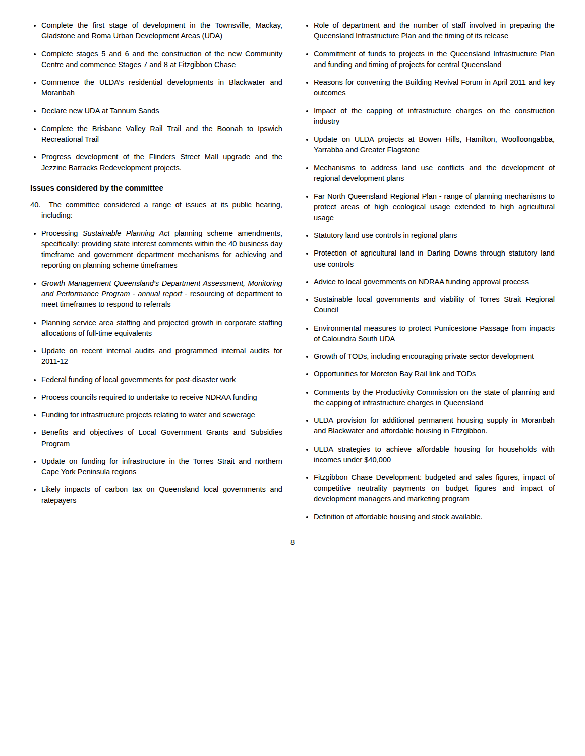Complete the first stage of development in the Townsville, Mackay, Gladstone and Roma Urban Development Areas (UDA)
Complete stages 5 and 6 and the construction of the new Community Centre and commence Stages 7 and 8 at Fitzgibbon Chase
Commence the ULDA’s residential developments in Blackwater and Moranbah
Declare new UDA at Tannum Sands
Complete the Brisbane Valley Rail Trail and the Boonah to Ipswich Recreational Trail
Progress development of the Flinders Street Mall upgrade and the Jezzine Barracks Redevelopment projects.
Issues considered by the committee
40. The committee considered a range of issues at its public hearing, including:
Processing Sustainable Planning Act planning scheme amendments, specifically: providing state interest comments within the 40 business day timeframe and government department mechanisms for achieving and reporting on planning scheme timeframes
Growth Management Queensland’s Department Assessment, Monitoring and Performance Program - annual report - resourcing of department to meet timeframes to respond to referrals
Planning service area staffing and projected growth in corporate staffing allocations of full-time equivalents
Update on recent internal audits and programmed internal audits for 2011-12
Federal funding of local governments for post-disaster work
Process councils required to undertake to receive NDRAA funding
Funding for infrastructure projects relating to water and sewerage
Benefits and objectives of Local Government Grants and Subsidies Program
Update on funding for infrastructure in the Torres Strait and northern Cape York Peninsula regions
Likely impacts of carbon tax on Queensland local governments and ratepayers
Role of department and the number of staff involved in preparing the Queensland Infrastructure Plan and the timing of its release
Commitment of funds to projects in the Queensland Infrastructure Plan and funding and timing of projects for central Queensland
Reasons for convening the Building Revival Forum in April 2011 and key outcomes
Impact of the capping of infrastructure charges on the construction industry
Update on ULDA projects at Bowen Hills, Hamilton, Woolloongabba, Yarrabba and Greater Flagstone
Mechanisms to address land use conflicts and the development of regional development plans
Far North Queensland Regional Plan - range of planning mechanisms to protect areas of high ecological usage extended to high agricultural usage
Statutory land use controls in regional plans
Protection of agricultural land in Darling Downs through statutory land use controls
Advice to local governments on NDRAA funding approval process
Sustainable local governments and viability of Torres Strait Regional Council
Environmental measures to protect Pumicestone Passage from impacts of Caloundra South UDA
Growth of TODs, including encouraging private sector development
Opportunities for Moreton Bay Rail link and TODs
Comments by the Productivity Commission on the state of planning and the capping of infrastructure charges in Queensland
ULDA provision for additional permanent housing supply in Moranbah and Blackwater and affordable housing in Fitzgibbon.
ULDA strategies to achieve affordable housing for households with incomes under $40,000
Fitzgibbon Chase Development: budgeted and sales figures, impact of competitive neutrality payments on budget figures and impact of development managers and marketing program
Definition of affordable housing and stock available.
8